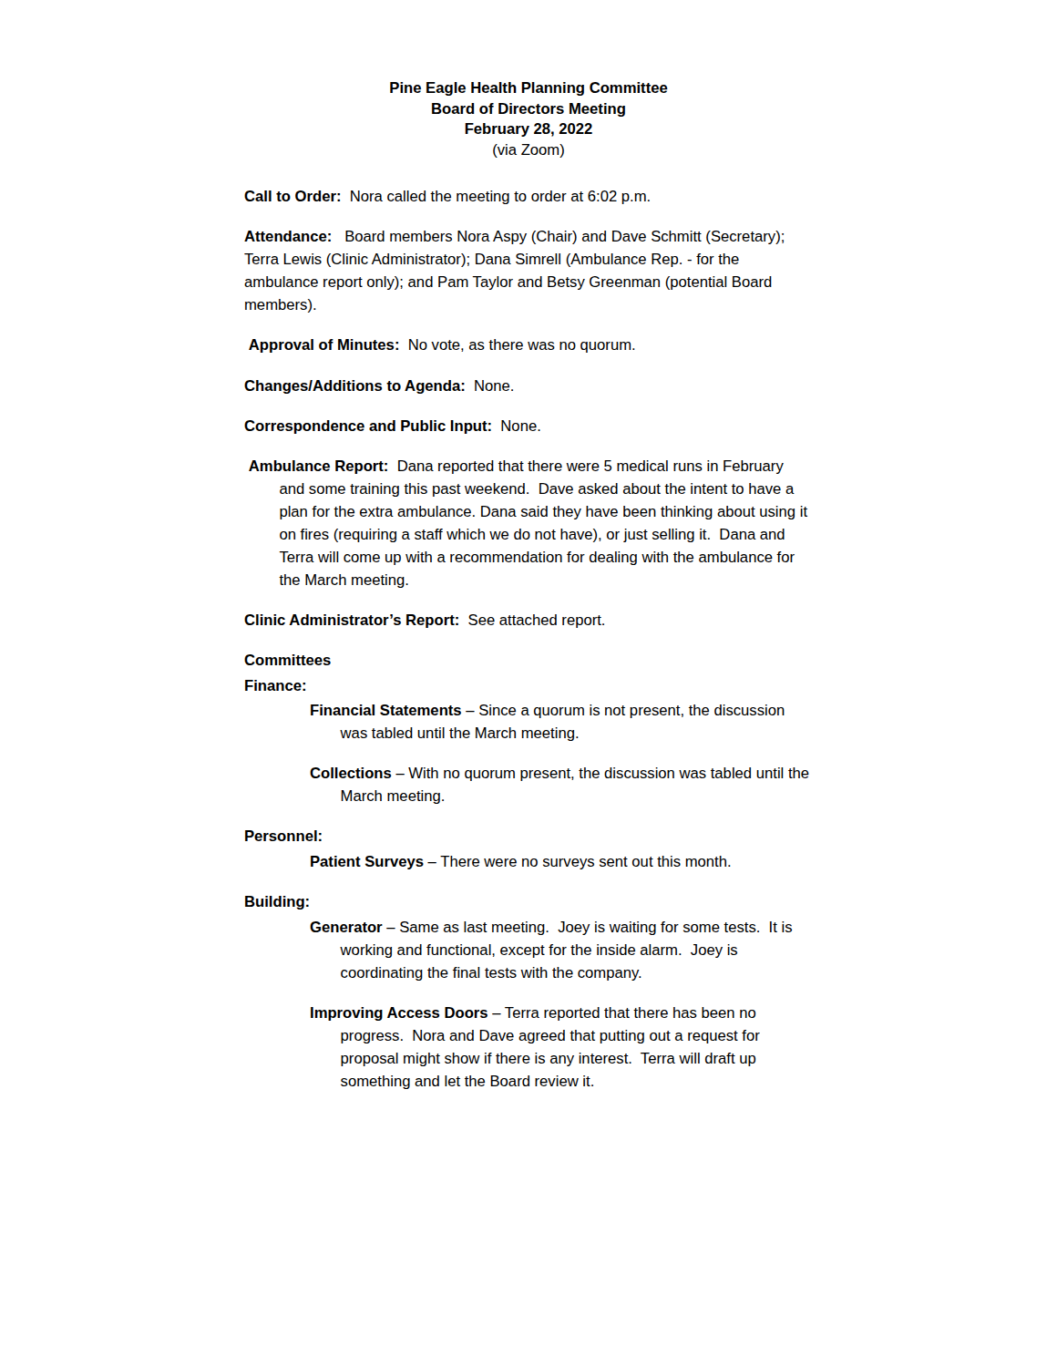Pine Eagle Health Planning Committee
Board of Directors Meeting
February 28, 2022
(via Zoom)
Call to Order: Nora called the meeting to order at 6:02 p.m.
Attendance: Board members Nora Aspy (Chair) and Dave Schmitt (Secretary); Terra Lewis (Clinic Administrator); Dana Simrell (Ambulance Rep. - for the ambulance report only); and Pam Taylor and Betsy Greenman (potential Board members).
Approval of Minutes: No vote, as there was no quorum.
Changes/Additions to Agenda: None.
Correspondence and Public Input: None.
Ambulance Report: Dana reported that there were 5 medical runs in February and some training this past weekend. Dave asked about the intent to have a plan for the extra ambulance. Dana said they have been thinking about using it on fires (requiring a staff which we do not have), or just selling it. Dana and Terra will come up with a recommendation for dealing with the ambulance for the March meeting.
Clinic Administrator’s Report: See attached report.
Committees
Finance:
Financial Statements – Since a quorum is not present, the discussion was tabled until the March meeting.
Collections – With no quorum present, the discussion was tabled until the March meeting.
Personnel:
Patient Surveys – There were no surveys sent out this month.
Building:
Generator – Same as last meeting. Joey is waiting for some tests. It is working and functional, except for the inside alarm. Joey is coordinating the final tests with the company.
Improving Access Doors – Terra reported that there has been no progress. Nora and Dave agreed that putting out a request for proposal might show if there is any interest. Terra will draft up something and let the Board review it.